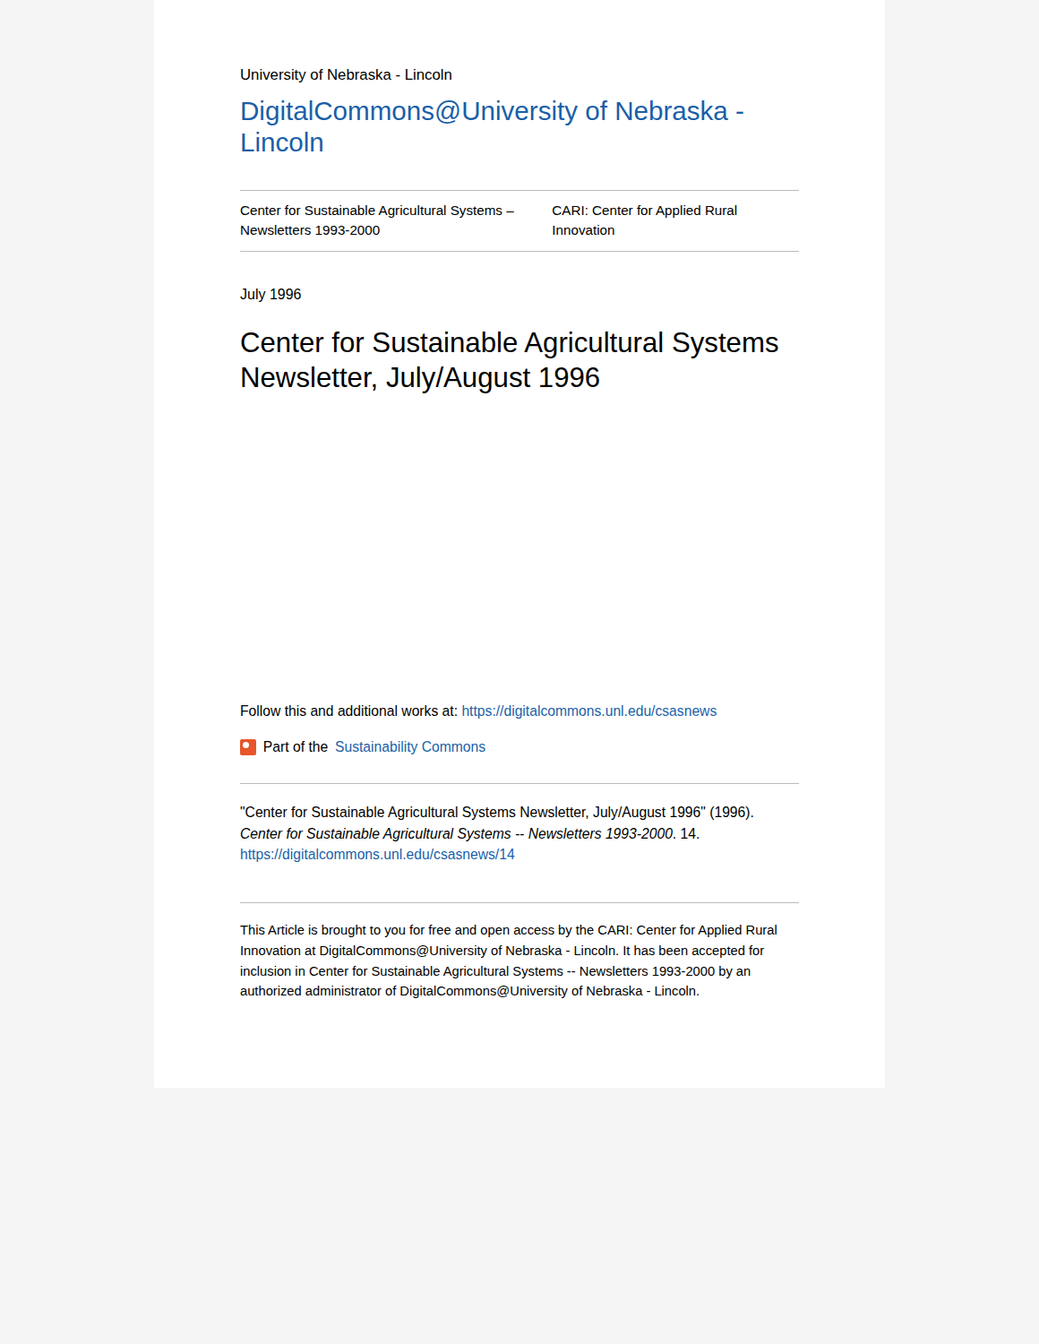University of Nebraska - Lincoln
DigitalCommons@University of Nebraska - Lincoln
Center for Sustainable Agricultural Systems –
Newsletters 1993-2000
CARI: Center for Applied Rural Innovation
July 1996
Center for Sustainable Agricultural Systems Newsletter, July/August 1996
Follow this and additional works at: https://digitalcommons.unl.edu/csasnews
Part of the Sustainability Commons
"Center for Sustainable Agricultural Systems Newsletter, July/August 1996" (1996). Center for Sustainable Agricultural Systems -- Newsletters 1993-2000. 14.
https://digitalcommons.unl.edu/csasnews/14
This Article is brought to you for free and open access by the CARI: Center for Applied Rural Innovation at DigitalCommons@University of Nebraska - Lincoln. It has been accepted for inclusion in Center for Sustainable Agricultural Systems -- Newsletters 1993-2000 by an authorized administrator of DigitalCommons@University of Nebraska - Lincoln.